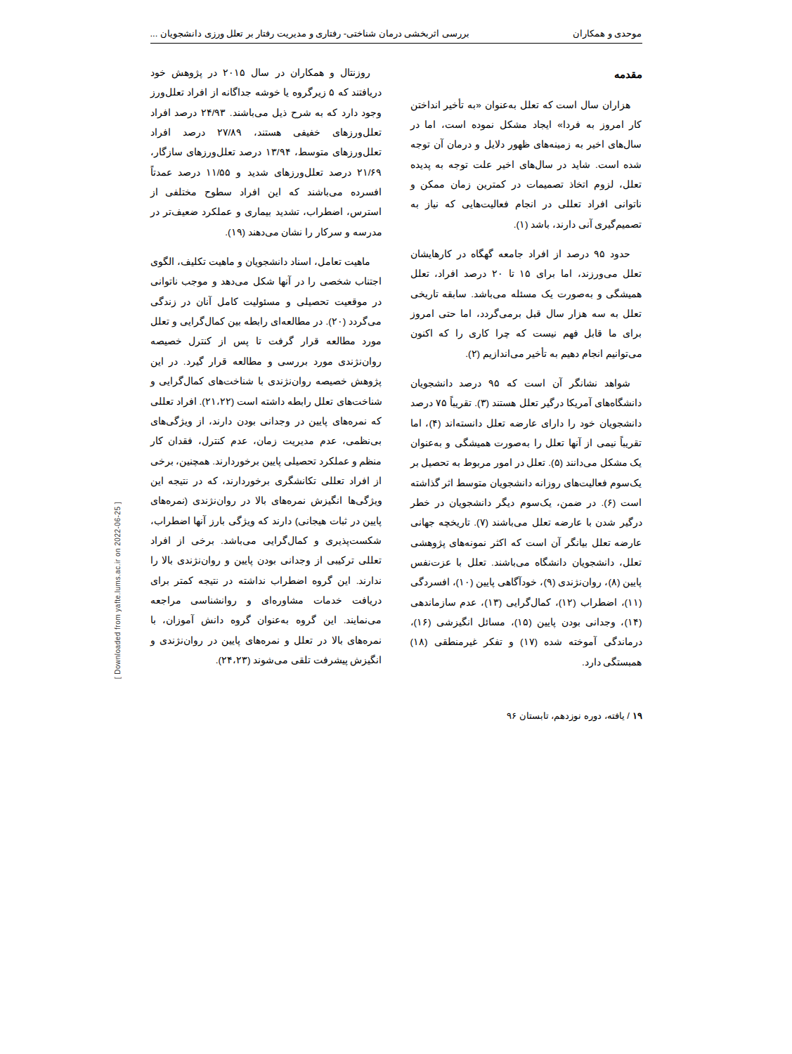موحدی و همکاران
بررسی اثربخشی درمان شناختی- رفتاری و مدیریت رفتار بر تعلل ورزی دانشجویان ...
مقدمه
هزاران سال است که تعلل به‌عنوان «به تأخیر انداختن کار امروز به فردا» ایجاد مشکل نموده است، اما در سال‌های اخیر به زمینه‌های ظهور دلایل و درمان آن توجه شده است. شاید در سال‌های اخیر علت توجه به پدیده تعلل، لزوم اتخاذ تصمیمات در کمترین زمان ممکن و ناتوانی افراد تعللی در انجام فعالیت‌هایی که نیاز به تصمیم‌گیری آنی دارند، باشد (۱).
حدود ۹۵ درصد از افراد جامعه گهگاه در کارهایشان تعلل می‌ورزند، اما برای ۱۵ تا ۲۰ درصد افراد، تعلل همیشگی و به‌صورت یک مسئله می‌باشد. سابقه تاریخی تعلل به سه هزار سال قبل برمی‌گردد، اما حتی امروز برای ما قابل فهم نیست که چرا کاری را که اکنون می‌توانیم انجام دهیم به تأخیر می‌اندازیم (۲).
شواهد نشانگر آن است که ۹۵ درصد دانشجویان دانشگاه‌های آمریکا درگیر تعلل هستند (۳). تقریباً ۷۵ درصد دانشجویان خود را دارای عارضه تعلل دانسته‌اند (۴)، اما تقریباً نیمی از آنها تعلل را به‌صورت همیشگی و به‌عنوان یک مشکل می‌دانند (۵). تعلل در امور مربوط به تحصیل بر یک‌سوم فعالیت‌های روزانه دانشجویان متوسط اثر گذاشته است (۶). در ضمن، یک‌سوم دیگر دانشجویان در خطر درگیر شدن با عارضه تعلل می‌باشند (۷). تاریخچه جهانی عارضه تعلل بیانگر آن است که اکثر نمونه‌های پژوهشی تعلل، دانشجویان دانشگاه می‌باشند. تعلل با عزت‌نفس پایین (۸)، روان‌نژندی (۹)، خودآگاهی پایین (۱۰)، افسردگی (۱۱)، اضطراب (۱۲)، کمال‌گرایی (۱۳)، عدم سازماندهی (۱۴)، وجدانی بودن پایین (۱۵)، مسائل انگیزشی (۱۶)، درماندگی آموخته شده (۱۷) و تفکر غیرمنطقی (۱۸) همبستگی دارد.
روزنتال و همکاران در سال ۲۰۱۵ در پژوهش خود دریافتند که ۵ زیرگروه یا خوشه جداگانه از افراد تعلل‌ورز وجود دارد که به شرح ذیل می‌باشند. ۲۴/۹۳ درصد افراد تعلل‌ورزهای خفیفی هستند، ۲۷/۸۹ درصد افراد تعلل‌ورزهای متوسط، ۱۳/۹۴ درصد تعلل‌ورزهای سازگار، ۲۱/۶۹ درصد تعلل‌ورزهای شدید و ۱۱/۵۵ درصد عمدتاً افسرده می‌باشند که این افراد سطوح مختلفی از استرس، اضطراب، تشدید بیماری و عملکرد ضعیف‌تر در مدرسه و سرکار را نشان می‌دهند (۱۹).
ماهیت تعامل، اسناد دانشجویان و ماهیت تکلیف، الگوی اجتناب شخصی را در آنها شکل می‌دهد و موجب ناتوانی در موقعیت تحصیلی و مسئولیت کامل آنان در زندگی می‌گردد (۲۰). در مطالعه‌ای رابطه بین کمال‌گرایی و تعلل مورد مطالعه قرار گرفت تا پس از کنترل خصیصه روان‌نژندی مورد بررسی و مطالعه قرار گیرد. در این پژوهش خصیصه روان‌نژندی با شناخت‌های کمال‌گرایی و شناخت‌های تعلل رابطه داشته است (۲۱،۲۲). افراد تعللی که نمره‌های پایین در وجدانی بودن دارند، از ویژگی‌های بی‌نظمی، عدم مدیریت زمان، عدم کنترل، فقدان کار منظم و عملکرد تحصیلی پایین برخوردارند. همچنین، برخی از افراد تعللی تکانشگری برخوردارند، که در نتیجه این ویژگی‌ها انگیزش نمره‌های بالا در روان‌نژندی (نمره‌های پایین در ثبات هیجانی) دارند که ویژگی بارز آنها اضطراب، شکست‌پذیری و کمال‌گرایی می‌باشد. برخی از افراد تعللی ترکیبی از وجدانی بودن پایین و روان‌نژندی بالا را ندارند. این گروه اضطراب نداشته در نتیجه کمتر برای دریافت خدمات مشاوره‌ای و روانشناسی مراجعه می‌نمایند. این گروه به‌عنوان گروه دانش آموزان، با نمره‌های بالا در تعلل و نمره‌های پایین در روان‌نژندی و انگیزش پیشرفت تلقی می‌شوند (۲۴،۲۳).
۱۹ / یافته، دوره نوزدهم، تابستان ۹۶
[ Downloaded from yafte.lums.ac.ir on 2022-06-25 ]